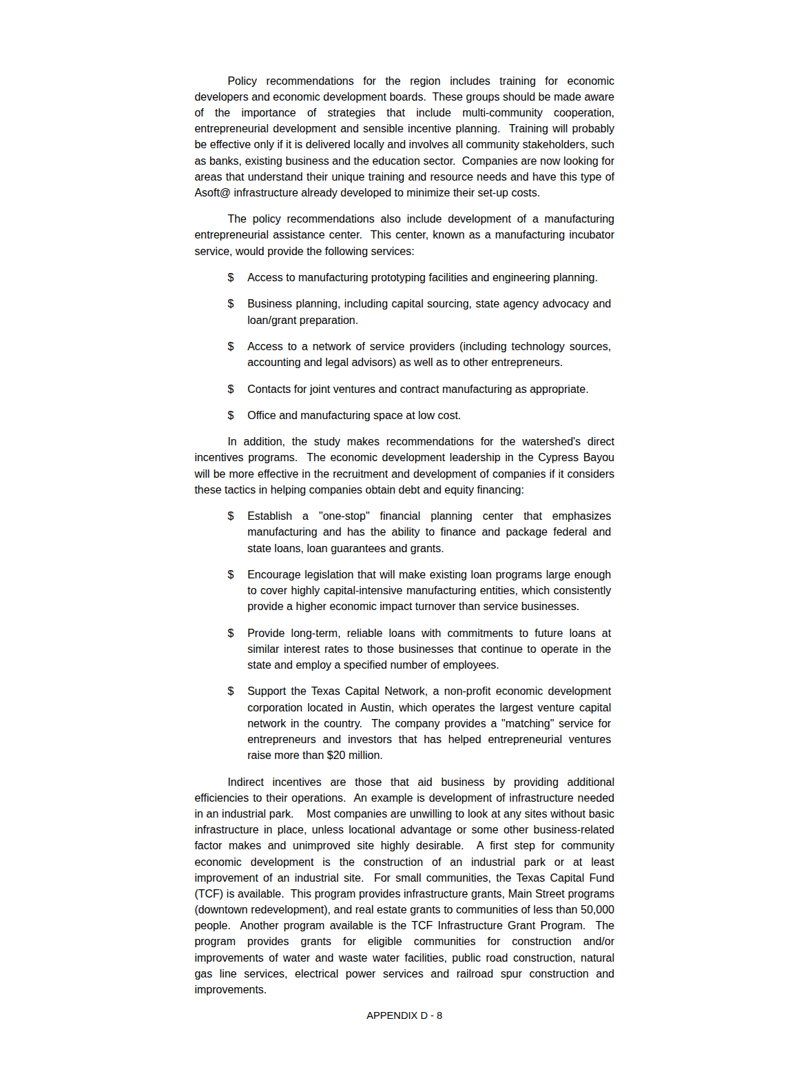Policy recommendations for the region includes training for economic developers and economic development boards. These groups should be made aware of the importance of strategies that include multi-community cooperation, entrepreneurial development and sensible incentive planning. Training will probably be effective only if it is delivered locally and involves all community stakeholders, such as banks, existing business and the education sector. Companies are now looking for areas that understand their unique training and resource needs and have this type of Asoft@ infrastructure already developed to minimize their set-up costs.
The policy recommendations also include development of a manufacturing entrepreneurial assistance center. This center, known as a manufacturing incubator service, would provide the following services:
$Access to manufacturing prototyping facilities and engineering planning.
$Business planning, including capital sourcing, state agency advocacy and loan/grant preparation.
$Access to a network of service providers (including technology sources, accounting and legal advisors) as well as to other entrepreneurs.
$Contacts for joint ventures and contract manufacturing as appropriate.
$Office and manufacturing space at low cost.
In addition, the study makes recommendations for the watershed's direct incentives programs. The economic development leadership in the Cypress Bayou will be more effective in the recruitment and development of companies if it considers these tactics in helping companies obtain debt and equity financing:
$Establish a "one-stop" financial planning center that emphasizes manufacturing and has the ability to finance and package federal and state loans, loan guarantees and grants.
$Encourage legislation that will make existing loan programs large enough to cover highly capital-intensive manufacturing entities, which consistently provide a higher economic impact turnover than service businesses.
$Provide long-term, reliable loans with commitments to future loans at similar interest rates to those businesses that continue to operate in the state and employ a specified number of employees.
$Support the Texas Capital Network, a non-profit economic development corporation located in Austin, which operates the largest venture capital network in the country. The company provides a "matching" service for entrepreneurs and investors that has helped entrepreneurial ventures raise more than $20 million.
Indirect incentives are those that aid business by providing additional efficiencies to their operations. An example is development of infrastructure needed in an industrial park. Most companies are unwilling to look at any sites without basic infrastructure in place, unless locational advantage or some other business-related factor makes and unimproved site highly desirable. A first step for community economic development is the construction of an industrial park or at least improvement of an industrial site. For small communities, the Texas Capital Fund (TCF) is available. This program provides infrastructure grants, Main Street programs (downtown redevelopment), and real estate grants to communities of less than 50,000 people. Another program available is the TCF Infrastructure Grant Program. The program provides grants for eligible communities for construction and/or improvements of water and waste water facilities, public road construction, natural gas line services, electrical power services and railroad spur construction and improvements.
APPENDIX D - 8